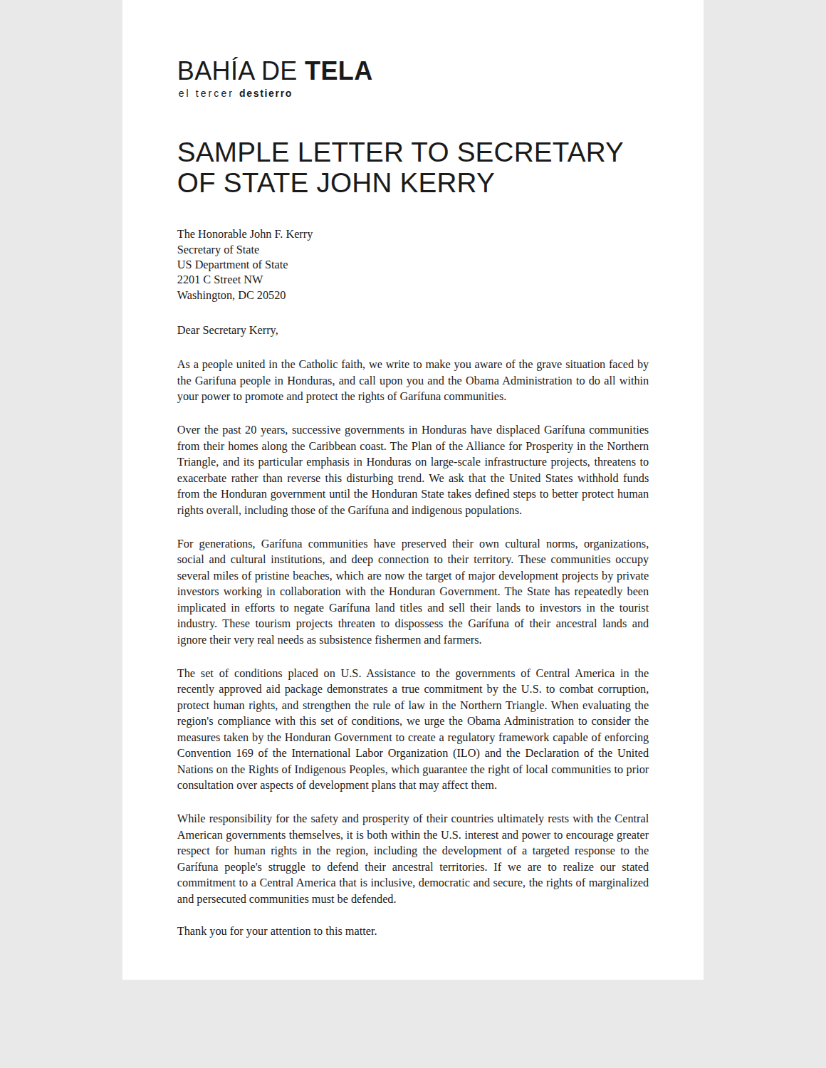BAHÍA DE TELA
el tercer destierro
Sample Letter to Secretary of State John Kerry
The Honorable John F. Kerry
Secretary of State
US Department of State
2201 C Street NW
Washington, DC 20520
Dear Secretary Kerry,
As a people united in the Catholic faith, we write to make you aware of the grave situation faced by the Garifuna people in Honduras, and call upon you and the Obama Administration to do all within your power to promote and protect the rights of Garífuna communities.
Over the past 20 years, successive governments in Honduras have displaced Garífuna communities from their homes along the Caribbean coast. The Plan of the Alliance for Prosperity in the Northern Triangle, and its particular emphasis in Honduras on large-scale infrastructure projects, threatens to exacerbate rather than reverse this disturbing trend. We ask that the United States withhold funds from the Honduran government until the Honduran State takes defined steps to better protect human rights overall, including those of the Garífuna and indigenous populations.
For generations, Garífuna communities have preserved their own cultural norms, organizations, social and cultural institutions, and deep connection to their territory. These communities occupy several miles of pristine beaches, which are now the target of major development projects by private investors working in collaboration with the Honduran Government. The State has repeatedly been implicated in efforts to negate Garífuna land titles and sell their lands to investors in the tourist industry. These tourism projects threaten to dispossess the Garífuna of their ancestral lands and ignore their very real needs as subsistence fishermen and farmers.
The set of conditions placed on U.S. Assistance to the governments of Central America in the recently approved aid package demonstrates a true commitment by the U.S. to combat corruption, protect human rights, and strengthen the rule of law in the Northern Triangle. When evaluating the region's compliance with this set of conditions, we urge the Obama Administration to consider the measures taken by the Honduran Government to create a regulatory framework capable of enforcing Convention 169 of the International Labor Organization (ILO) and the Declaration of the United Nations on the Rights of Indigenous Peoples, which guarantee the right of local communities to prior consultation over aspects of development plans that may affect them.
While responsibility for the safety and prosperity of their countries ultimately rests with the Central American governments themselves, it is both within the U.S. interest and power to encourage greater respect for human rights in the region, including the development of a targeted response to the Garífuna people's struggle to defend their ancestral territories. If we are to realize our stated commitment to a Central America that is inclusive, democratic and secure, the rights of marginalized and persecuted communities must be defended.
Thank you for your attention to this matter.